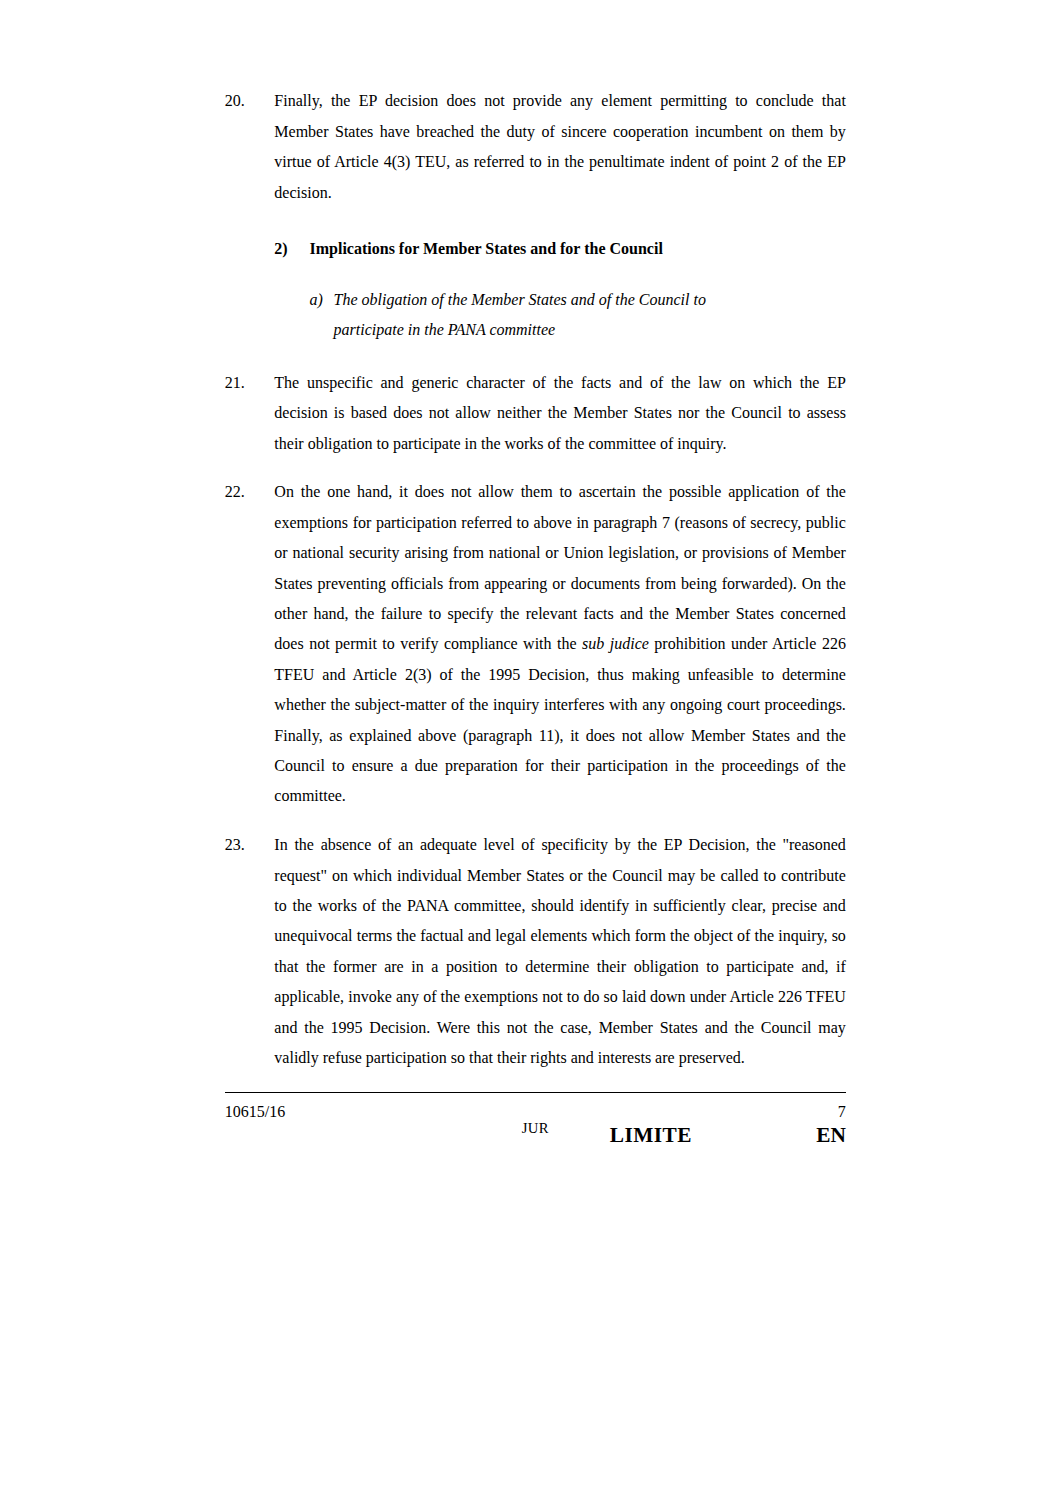20.
Finally, the EP decision does not provide any element permitting to conclude that Member States have breached the duty of sincere cooperation incumbent on them by virtue of Article 4(3) TEU, as referred to in the penultimate indent of point 2 of the EP decision.
2)
Implications for Member States and for the Council
a)
The obligation of the Member States and of the Council to participate in the PANA committee
21.
The unspecific and generic character of the facts and of the law on which the EP decision is based does not allow neither the Member States nor the Council to assess their obligation to participate in the works of the committee of inquiry.
22.
On the one hand, it does not allow them to ascertain the possible application of the exemptions for participation referred to above in paragraph 7 (reasons of secrecy, public or national security arising from national or Union legislation, or provisions of Member States preventing officials from appearing or documents from being forwarded). On the other hand, the failure to specify the relevant facts and the Member States concerned does not permit to verify compliance with the sub judice prohibition under Article 226 TFEU and Article 2(3) of the 1995 Decision, thus making unfeasible to determine whether the subject-matter of the inquiry interferes with any ongoing court proceedings. Finally, as explained above (paragraph 11), it does not allow Member States and the Council to ensure a due preparation for their participation in the proceedings of the committee.
23.
In the absence of an adequate level of specificity by the EP Decision, the "reasoned request" on which individual Member States or the Council may be called to contribute to the works of the PANA committee, should identify in sufficiently clear, precise and unequivocal terms the factual and legal elements which form the object of the inquiry, so that the former are in a position to determine their obligation to participate and, if applicable, invoke any of the exemptions not to do so laid down under Article 226 TFEU and the 1995 Decision. Were this not the case, Member States and the Council may validly refuse participation so that their rights and interests are preserved.
10615/16
7
JUR
LIMITE
EN